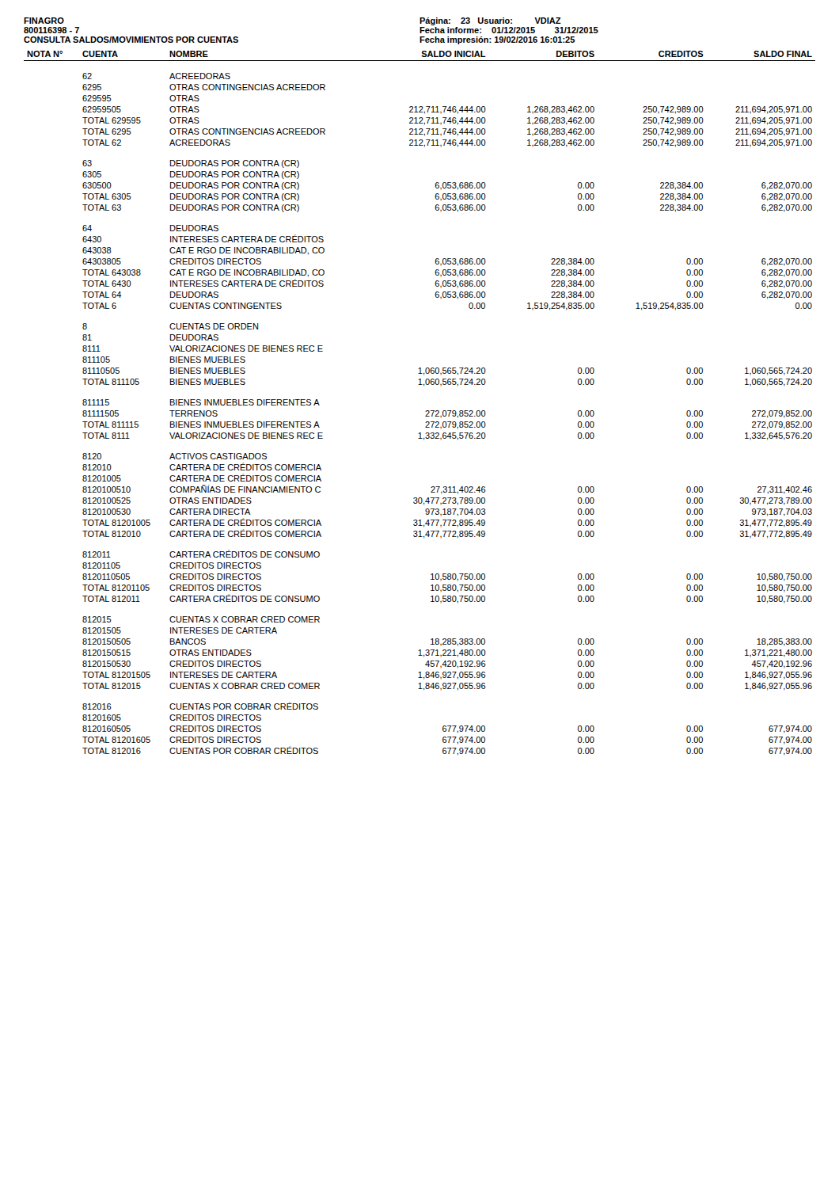| FINAGRO | Página: 23 Usuario: VDIAZ |
| 800116398 - 7 | Fecha informe: 01/12/2015 31/12/2015 |
| CONSULTA SALDOS/MOVIMIENTOS POR CUENTAS | Fecha impresión: 19/02/2016 16:01:25 |
| NOTA N° | CUENTA | NOMBRE | SALDO INICIAL | DEBITOS | CREDITOS | SALDO FINAL |
| --- | --- | --- | --- | --- | --- | --- |
| | 62 | ACREEDORAS | | | | |
| | 6295 | OTRAS CONTINGENCIAS ACREEDOR | | | | |
| | 629595 | OTRAS | | | | |
| | 62959505 | OTRAS | 212,711,746,444.00 | 1,268,283,462.00 | 250,742,989.00 | 211,694,205,971.00 |
| | TOTAL 629595 | OTRAS | 212,711,746,444.00 | 1,268,283,462.00 | 250,742,989.00 | 211,694,205,971.00 |
| | TOTAL 6295 | OTRAS CONTINGENCIAS ACREEDOR | 212,711,746,444.00 | 1,268,283,462.00 | 250,742,989.00 | 211,694,205,971.00 |
| | TOTAL 62 | ACREEDORAS | 212,711,746,444.00 | 1,268,283,462.00 | 250,742,989.00 | 211,694,205,971.00 |
| | 63 | DEUDORAS POR CONTRA (CR) | | | | |
| | 6305 | DEUDORAS POR CONTRA (CR) | | | | |
| | 630500 | DEUDORAS POR CONTRA (CR) | 6,053,686.00 | 0.00 | 228,384.00 | 6,282,070.00 |
| | TOTAL 6305 | DEUDORAS POR CONTRA (CR) | 6,053,686.00 | 0.00 | 228,384.00 | 6,282,070.00 |
| | TOTAL 63 | DEUDORAS POR CONTRA (CR) | 6,053,686.00 | 0.00 | 228,384.00 | 6,282,070.00 |
| | 64 | DEUDORAS | | | | |
| | 6430 | INTERESES CARTERA DE CRÉDITOS | | | | |
| | 643038 | CAT E RGO DE INCOBRABILIDAD, CO | | | | |
| | 64303805 | CREDITOS DIRECTOS | 6,053,686.00 | 228,384.00 | 0.00 | 6,282,070.00 |
| | TOTAL 643038 | CAT E RGO DE INCOBRABILIDAD, CO | 6,053,686.00 | 228,384.00 | 0.00 | 6,282,070.00 |
| | TOTAL 6430 | INTERESES CARTERA DE CRÉDITOS | 6,053,686.00 | 228,384.00 | 0.00 | 6,282,070.00 |
| | TOTAL 64 | DEUDORAS | 6,053,686.00 | 228,384.00 | 0.00 | 6,282,070.00 |
| | TOTAL 6 | CUENTAS CONTINGENTES | 0.00 | 1,519,254,835.00 | 1,519,254,835.00 | 0.00 |
| | 8 | CUENTAS DE ORDEN | | | | |
| | 81 | DEUDORAS | | | | |
| | 8111 | VALORIZACIONES DE BIENES REC E | | | | |
| | 811105 | BIENES MUEBLES | | | | |
| | 81110505 | BIENES MUEBLES | 1,060,565,724.20 | 0.00 | 0.00 | 1,060,565,724.20 |
| | TOTAL 811105 | BIENES MUEBLES | 1,060,565,724.20 | 0.00 | 0.00 | 1,060,565,724.20 |
| | 811115 | BIENES INMUEBLES DIFERENTES A | | | | |
| | 81111505 | TERRENOS | 272,079,852.00 | 0.00 | 0.00 | 272,079,852.00 |
| | TOTAL 811115 | BIENES INMUEBLES DIFERENTES A | 272,079,852.00 | 0.00 | 0.00 | 272,079,852.00 |
| | TOTAL 8111 | VALORIZACIONES DE BIENES REC E | 1,332,645,576.20 | 0.00 | 0.00 | 1,332,645,576.20 |
| | 8120 | ACTIVOS CASTIGADOS | | | | |
| | 812010 | CARTERA DE CRÉDITOS COMERCIA | | | | |
| | 81201005 | CARTERA DE CRÉDITOS COMERCIA | | | | |
| | 8120100510 | COMPAÑÍAS DE FINANCIAMIENTO C | 27,311,402.46 | 0.00 | 0.00 | 27,311,402.46 |
| | 8120100525 | OTRAS ENTIDADES | 30,477,273,789.00 | 0.00 | 0.00 | 30,477,273,789.00 |
| | 8120100530 | CARTERA DIRECTA | 973,187,704.03 | 0.00 | 0.00 | 973,187,704.03 |
| | TOTAL 81201005 | CARTERA DE CRÉDITOS COMERCIA | 31,477,772,895.49 | 0.00 | 0.00 | 31,477,772,895.49 |
| | TOTAL 812010 | CARTERA DE CRÉDITOS COMERCIA | 31,477,772,895.49 | 0.00 | 0.00 | 31,477,772,895.49 |
| | 812011 | CARTERA CRÉDITOS DE CONSUMO | | | | |
| | 81201105 | CREDITOS DIRECTOS | | | | |
| | 8120110505 | CREDITOS DIRECTOS | 10,580,750.00 | 0.00 | 0.00 | 10,580,750.00 |
| | TOTAL 81201105 | CREDITOS DIRECTOS | 10,580,750.00 | 0.00 | 0.00 | 10,580,750.00 |
| | TOTAL 812011 | CARTERA CRÉDITOS DE CONSUMO | 10,580,750.00 | 0.00 | 0.00 | 10,580,750.00 |
| | 812015 | CUENTAS X COBRAR CRED COMER | | | | |
| | 81201505 | INTERESES DE CARTERA | | | | |
| | 8120150505 | BANCOS | 18,285,383.00 | 0.00 | 0.00 | 18,285,383.00 |
| | 8120150515 | OTRAS ENTIDADES | 1,371,221,480.00 | 0.00 | 0.00 | 1,371,221,480.00 |
| | 8120150530 | CREDITOS DIRECTOS | 457,420,192.96 | 0.00 | 0.00 | 457,420,192.96 |
| | TOTAL 81201505 | INTERESES DE CARTERA | 1,846,927,055.96 | 0.00 | 0.00 | 1,846,927,055.96 |
| | TOTAL 812015 | CUENTAS X COBRAR CRED COMER | 1,846,927,055.96 | 0.00 | 0.00 | 1,846,927,055.96 |
| | 812016 | CUENTAS POR COBRAR CRÉDITOS | | | | |
| | 81201605 | CREDITOS DIRECTOS | | | | |
| | 8120160505 | CREDITOS DIRECTOS | 677,974.00 | 0.00 | 0.00 | 677,974.00 |
| | TOTAL 81201605 | CREDITOS DIRECTOS | 677,974.00 | 0.00 | 0.00 | 677,974.00 |
| | TOTAL 812016 | CUENTAS POR COBRAR CRÉDITOS | 677,974.00 | 0.00 | 0.00 | 677,974.00 |